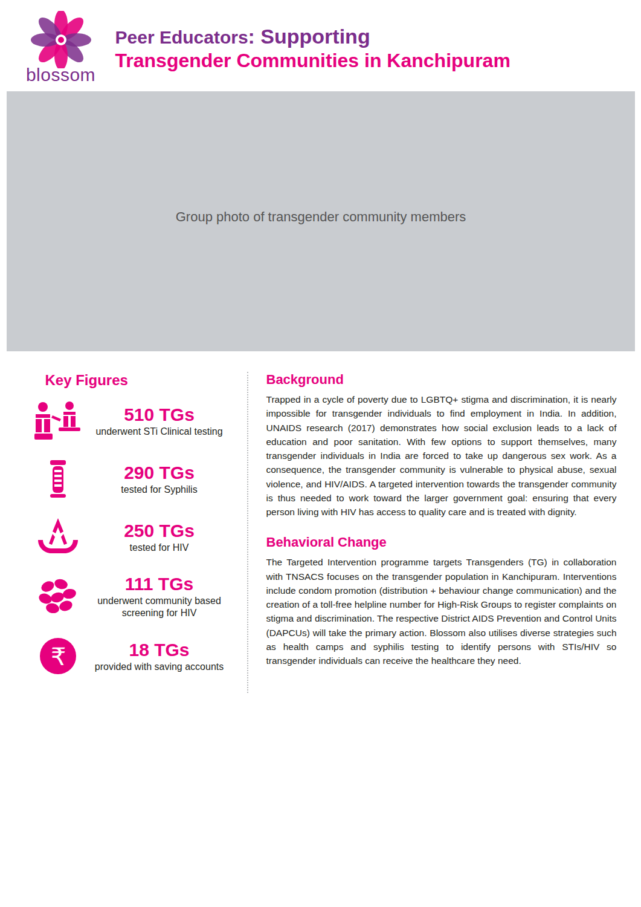blossom
Peer Educators: Supporting Transgender Communities in Kanchipuram
Key Figures
510 TGs
underwent STi Clinical testing
290 TGs
tested for Syphilis
250 TGs
tested for HIV
111 TGs
underwent community based screening for HIV
₹
18 TGs
provided with saving accounts
Background
Trapped in a cycle of poverty due to LGBTQ+ stigma and discrimination, it is nearly impossible for transgender individuals to find employment in India. In addition, UNAIDS research (2017) demonstrates how social exclusion leads to a lack of education and poor sanitation. With few options to support themselves, many transgender individuals in India are forced to take up dangerous sex work. As a consequence, the transgender community is vulnerable to physical abuse, sexual violence, and HIV/AIDS. A targeted intervention towards the transgender community is thus needed to work toward the larger government goal: ensuring that every person living with HIV has access to quality care and is treated with dignity.
Behavioral Change
The Targeted Intervention programme targets Transgenders (TG) in collaboration with TNSACS focuses on the transgender population in Kanchipuram. Interventions include condom promotion (distribution + behaviour change communication) and the creation of a toll-free helpline number for High-Risk Groups to register complaints on stigma and discrimination. The respective District AIDS Prevention and Control Units (DAPCUs) will take the primary action. Blossom also utilises diverse strategies such as health camps and syphilis testing to identify persons with STIs/HIV so transgender individuals can receive the healthcare they need.